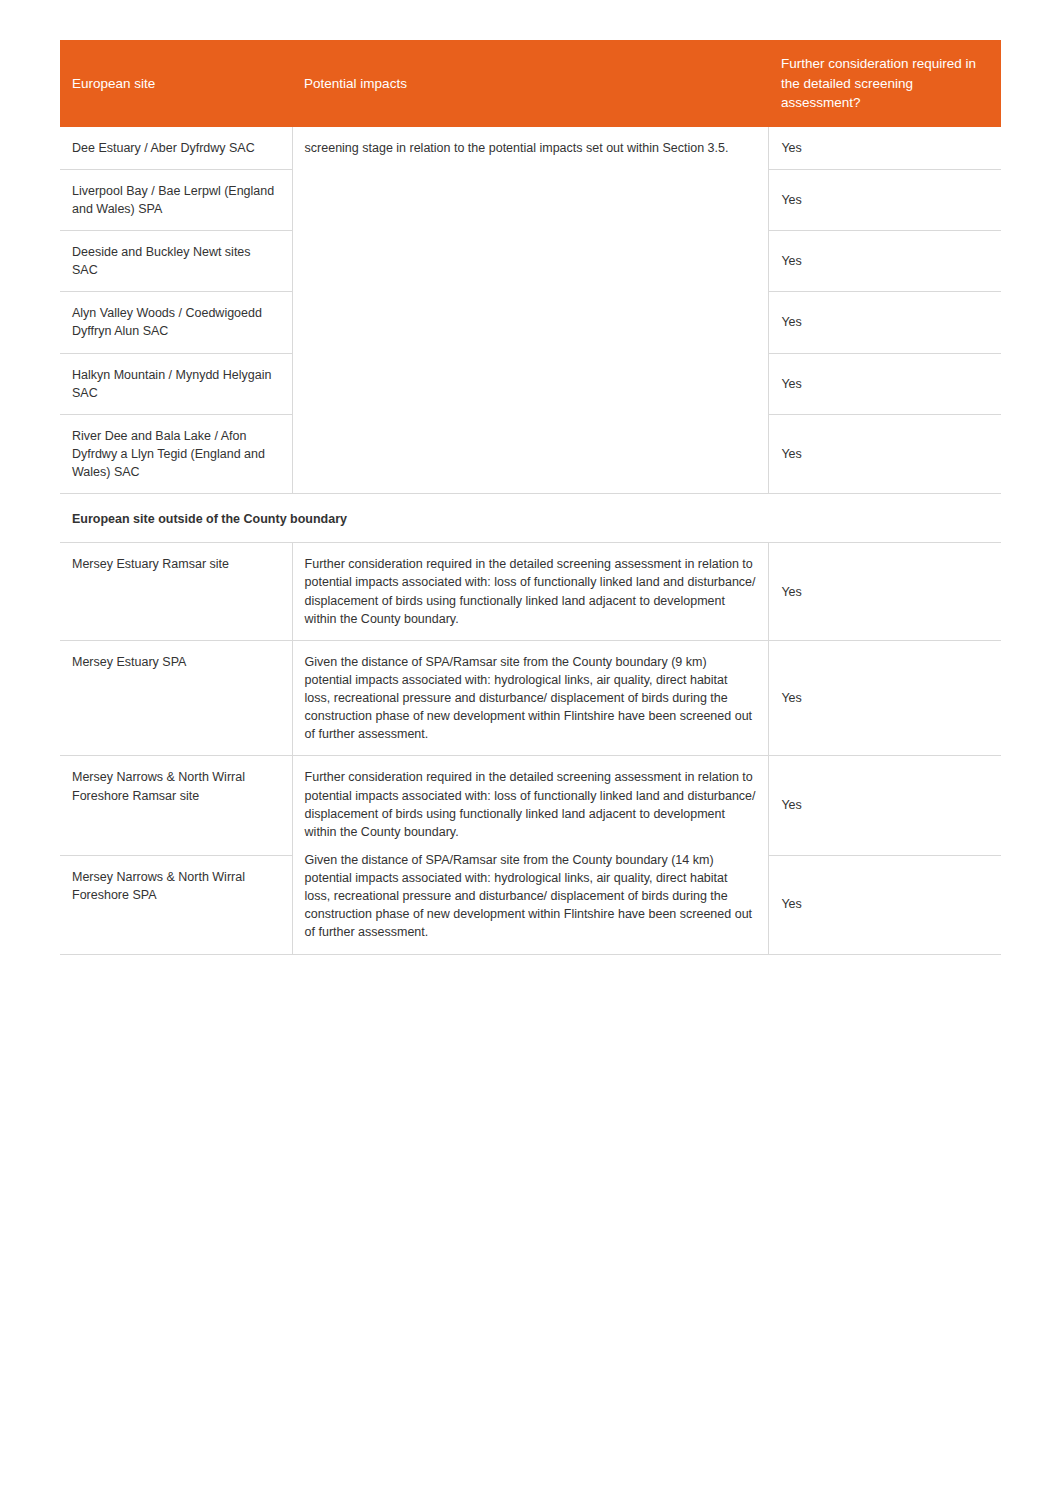| European site | Potential impacts | Further consideration required in the detailed screening assessment? |
| --- | --- | --- |
| Dee Estuary / Aber Dyfrdwy SAC | screening stage in relation to the potential impacts set out within Section 3.5. | Yes |
| Liverpool Bay / Bae Lerpwl (England and Wales) SPA | Yes |
| Deeside and Buckley Newt sites SAC | Yes |
| Alyn Valley Woods / Coedwigoedd Dyffryn Alun SAC | Yes |
| Halkyn Mountain / Mynydd Helygain SAC | Yes |
| River Dee and Bala Lake / Afon Dyfrdwy a Llyn Tegid (England and Wales) SAC | Yes |
| European site outside of the County boundary |
| Mersey Estuary Ramsar site | Further consideration required in the detailed screening assessment in relation to potential impacts associated with: loss of functionally linked land and disturbance/ displacement of birds using functionally linked land adjacent to development within the County boundary. | Yes |
| Mersey Estuary SPA | Given the distance of SPA/Ramsar site from the County boundary (9 km) potential impacts associated with: hydrological links, air quality, direct habitat loss, recreational pressure and disturbance/ displacement of birds during the construction phase of new development within Flintshire have been screened out of further assessment. | Yes |
| Mersey Narrows & North Wirral Foreshore Ramsar site | Further consideration required in the detailed screening assessment in relation to potential impacts associated with: loss of functionally linked land and disturbance/ displacement of birds using functionally linked land adjacent to development within the County boundary. Given the distance of SPA/Ramsar site from the County boundary (14 km) potential impacts associated with: hydrological links, air quality, direct habitat loss, recreational pressure and disturbance/ displacement of birds during the construction phase of new development within Flintshire have been screened out of further assessment. | Yes |
| Mersey Narrows & North Wirral Foreshore SPA | Yes |